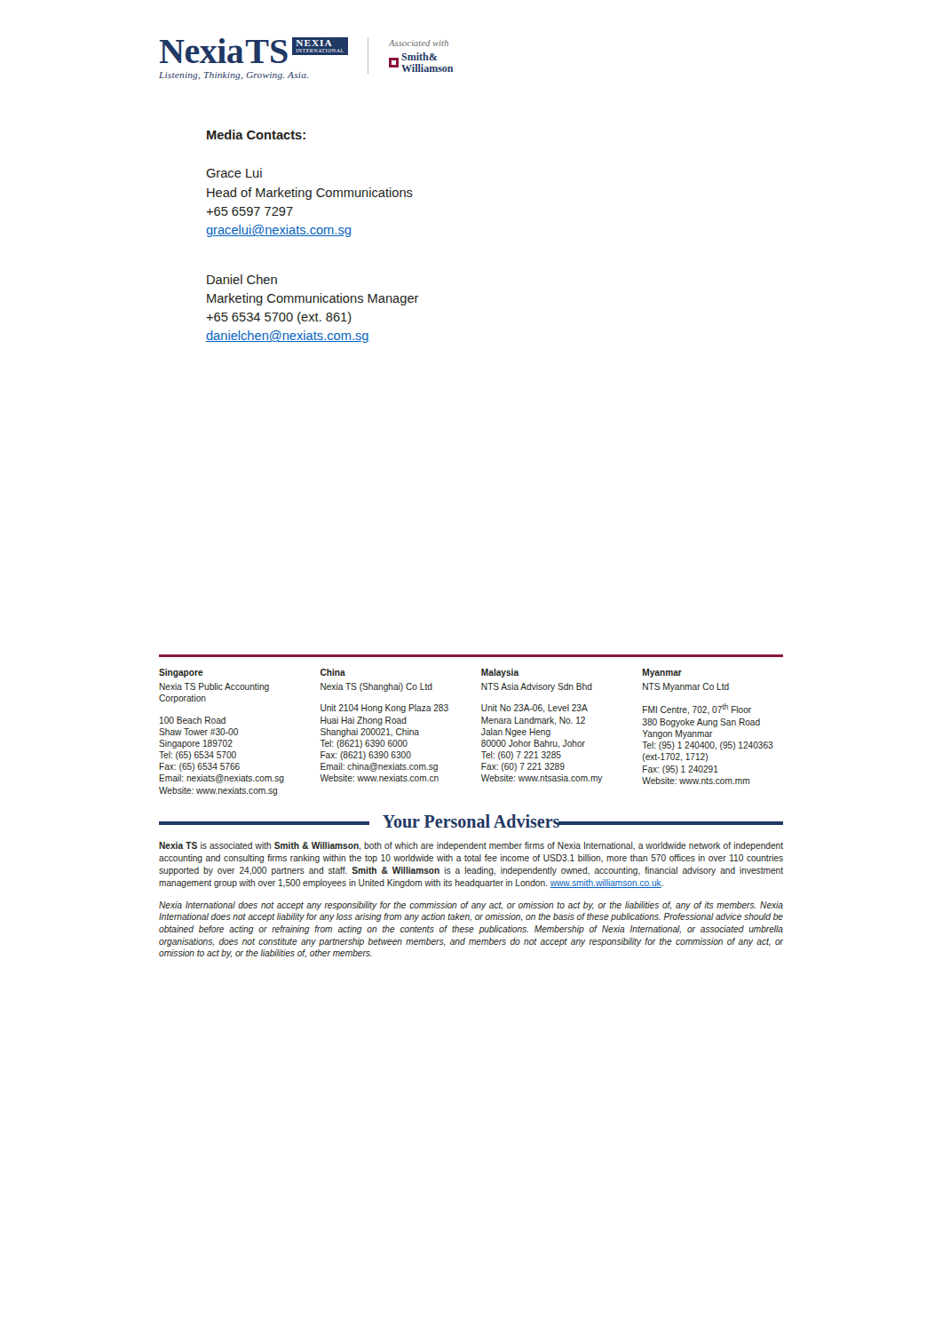Nexia TS NEXIAINTERNATIONAL
Listening, Thinking, Growing. Asia.
Associated with
Smith&
Williamson
Media Contacts:
Grace Lui
Head of Marketing Communications
+65 6597 7297
gracelui@nexiats.com.sg
Daniel Chen
Marketing Communications Manager
+65 6534 5700 (ext. 861)
danielchen@nexiats.com.sg
Singapore
Nexia TS Public Accounting Corporation
100 Beach Road
Shaw Tower #30-00
Singapore 189702
Tel: (65) 6534 5700
Fax: (65) 6534 5766
Email: nexiats@nexiats.com.sg
Website: www.nexiats.com.sg
China
Nexia TS (Shanghai) Co Ltd
Unit 2104 Hong Kong Plaza 283
Huai Hai Zhong Road
Shanghai 200021, China
Tel: (8621) 6390 6000
Fax: (8621) 6390 6300
Email: china@nexiats.com.sg
Website: www.nexiats.com.cn
Malaysia
NTS Asia Advisory Sdn Bhd
Unit No 23A-06, Level 23A
Menara Landmark, No. 12
Jalan Ngee Heng
80000 Johor Bahru, Johor
Tel: (60) 7 221 3285
Fax: (60) 7 221 3289
Website: www.ntsasia.com.my
Myanmar
NTS Myanmar Co Ltd
FMI Centre, 702, 07th Floor
380 Bogyoke Aung San Road
Yangon Myanmar
Tel: (95) 1 240400, (95) 1240363 (ext-1702, 1712)
Fax: (95) 1 240291
Website: www.nts.com.mm
Your Personal Advisers
Nexia TS is associated with Smith & Williamson, both of which are independent member firms of Nexia International, a worldwide network of independent accounting and consulting firms ranking within the top 10 worldwide with a total fee income of USD3.1 billion, more than 570 offices in over 110 countries supported by over 24,000 partners and staff. Smith & Williamson is a leading, independently owned, accounting, financial advisory and investment management group with over 1,500 employees in United Kingdom with its headquarter in London. www.smith.williamson.co.uk.
Nexia International does not accept any responsibility for the commission of any act, or omission to act by, or the liabilities of, any of its members. Nexia International does not accept liability for any loss arising from any action taken, or omission, on the basis of these publications. Professional advice should be obtained before acting or refraining from acting on the contents of these publications. Membership of Nexia International, or associated umbrella organisations, does not constitute any partnership between members, and members do not accept any responsibility for the commission of any act, or omission to act by, or the liabilities of, other members.